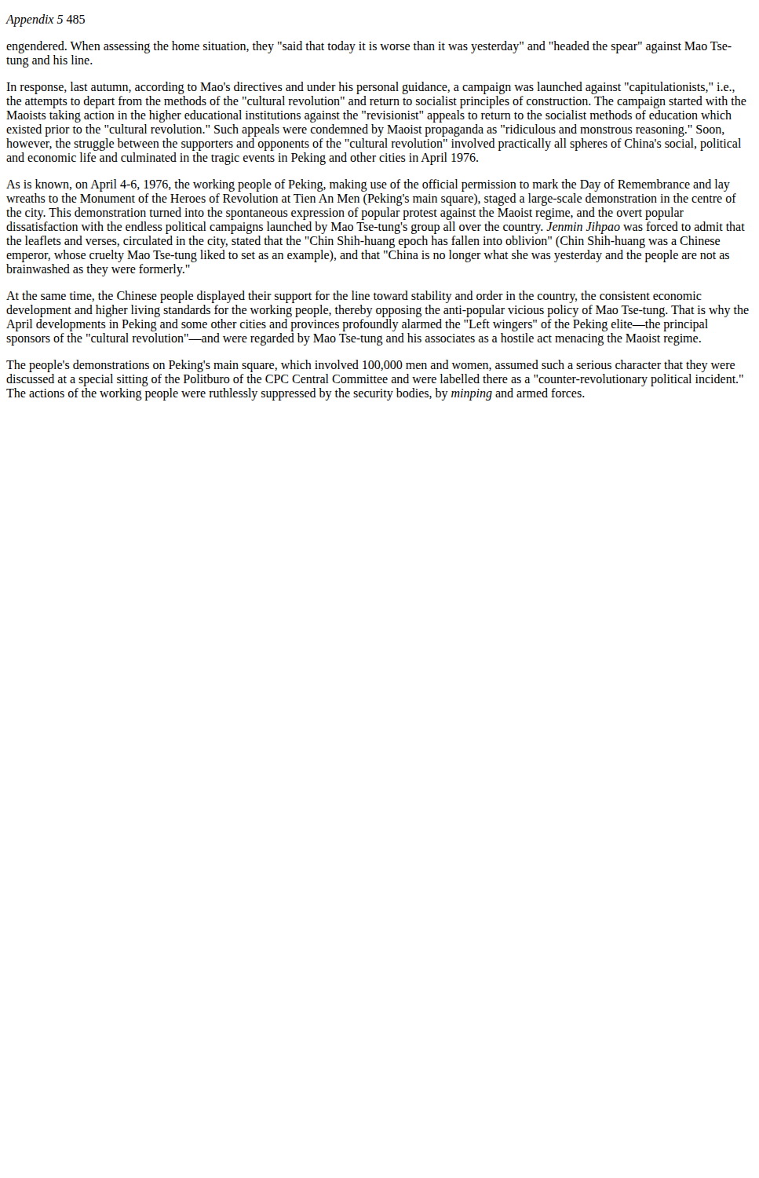Appendix 5 485
engendered. When assessing the home situation, they "said that today it is worse than it was yesterday" and "headed the spear" against Mao Tse-tung and his line.
In response, last autumn, according to Mao's directives and under his personal guidance, a campaign was launched against "capitulationists," i.e., the attempts to depart from the methods of the "cultural revolution" and return to socialist principles of construction. The campaign started with the Maoists taking action in the higher educational institutions against the "revisionist" appeals to return to the socialist methods of education which existed prior to the "cultural revolution." Such appeals were condemned by Maoist propaganda as "ridiculous and monstrous reasoning." Soon, however, the struggle between the supporters and opponents of the "cultural revolution" involved practically all spheres of China's social, political and economic life and culminated in the tragic events in Peking and other cities in April 1976.
As is known, on April 4-6, 1976, the working people of Peking, making use of the official permission to mark the Day of Remembrance and lay wreaths to the Monument of the Heroes of Revolution at Tien An Men (Peking's main square), staged a large-scale demonstration in the centre of the city. This demonstration turned into the spontaneous expression of popular protest against the Maoist regime, and the overt popular dissatisfaction with the endless political campaigns launched by Mao Tse-tung's group all over the country. Jenmin Jihpao was forced to admit that the leaflets and verses, circulated in the city, stated that the "Chin Shih-huang epoch has fallen into oblivion" (Chin Shih-huang was a Chinese emperor, whose cruelty Mao Tse-tung liked to set as an example), and that "China is no longer what she was yesterday and the people are not as brainwashed as they were formerly."
At the same time, the Chinese people displayed their support for the line toward stability and order in the country, the consistent economic development and higher living standards for the working people, thereby opposing the anti-popular vicious policy of Mao Tse-tung. That is why the April developments in Peking and some other cities and provinces profoundly alarmed the "Left wingers" of the Peking elite—the principal sponsors of the "cultural revolution"—and were regarded by Mao Tse-tung and his associates as a hostile act menacing the Maoist regime.
The people's demonstrations on Peking's main square, which involved 100,000 men and women, assumed such a serious character that they were discussed at a special sitting of the Politburo of the CPC Central Committee and were labelled there as a "counter-revolutionary political incident." The actions of the working people were ruthlessly suppressed by the security bodies, by minping and armed forces.